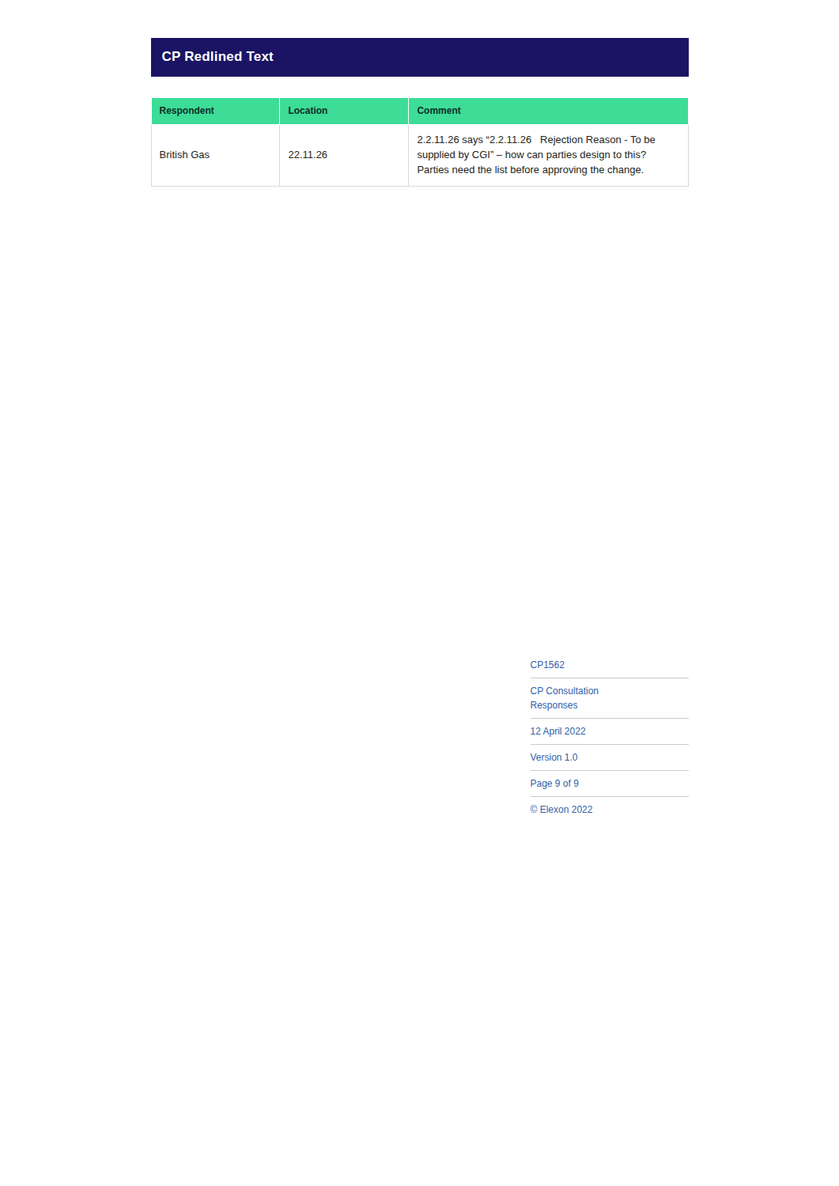CP Redlined Text
| Respondent | Location | Comment |
| --- | --- | --- |
| British Gas | 22.11.26 | 2.2.11.26 says “2.2.11.26 Rejection Reason - To be supplied by CGI” – how can parties design to this? Parties need the list before approving the change. |
CP1562
CP Consultation
Responses
12 April 2022
Version 1.0
Page 9 of 9
© Elexon 2022